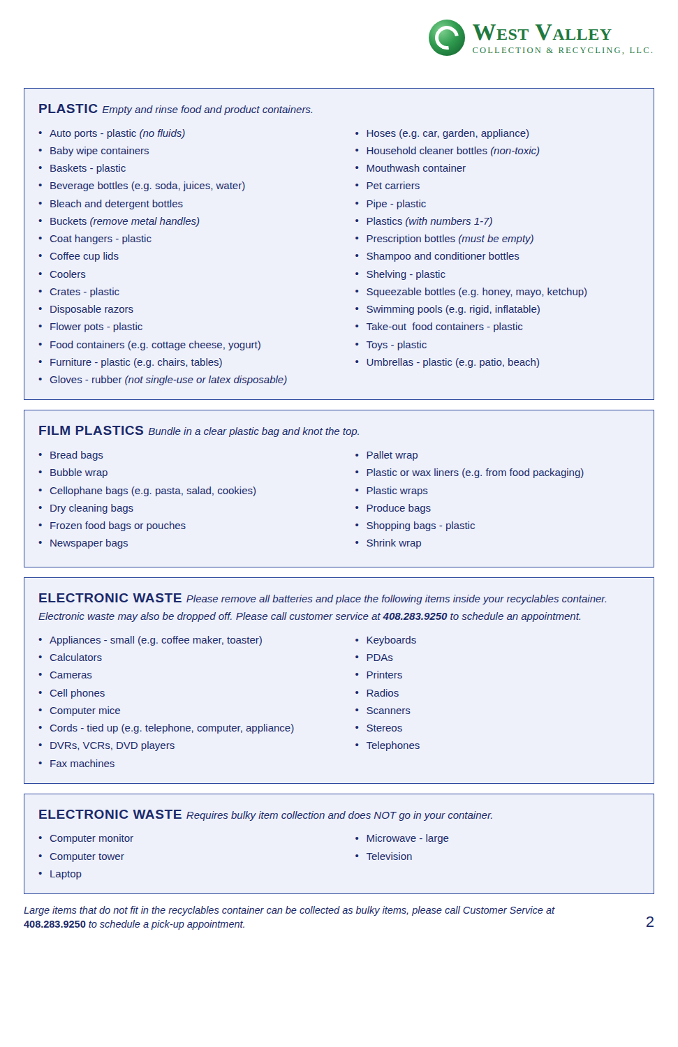WEST VALLEY
COLLECTION & RECYCLING, LLC.
Plastic Empty and rinse food and product containers.
Auto ports - plastic (no fluids)
Baby wipe containers
Baskets - plastic
Beverage bottles (e.g. soda, juices, water)
Bleach and detergent bottles
Buckets (remove metal handles)
Coat hangers - plastic
Coffee cup lids
Coolers
Crates - plastic
Disposable razors
Flower pots - plastic
Food containers (e.g. cottage cheese, yogurt)
Furniture - plastic (e.g. chairs, tables)
Gloves - rubber (not single-use or latex disposable)
Hoses (e.g. car, garden, appliance)
Household cleaner bottles (non-toxic)
Mouthwash container
Pet carriers
Pipe - plastic
Plastics (with numbers 1-7)
Prescription bottles (must be empty)
Shampoo and conditioner bottles
Shelving - plastic
Squeezable bottles (e.g. honey, mayo, ketchup)
Swimming pools (e.g. rigid, inflatable)
Take-out food containers - plastic
Toys - plastic
Umbrellas - plastic (e.g. patio, beach)
Film Plastics Bundle in a clear plastic bag and knot the top.
Bread bags
Bubble wrap
Cellophane bags (e.g. pasta, salad, cookies)
Dry cleaning bags
Frozen food bags or pouches
Newspaper bags
Pallet wrap
Plastic or wax liners (e.g. from food packaging)
Plastic wraps
Produce bags
Shopping bags - plastic
Shrink wrap
Electronic Waste Please remove all batteries and place the following items inside your recyclables container. Electronic waste may also be dropped off. Please call customer service at 408.283.9250 to schedule an appointment.
Appliances - small (e.g. coffee maker, toaster)
Calculators
Cameras
Cell phones
Computer mice
Cords - tied up (e.g. telephone, computer, appliance)
DVRs, VCRs, DVD players
Fax machines
Keyboards
PDAs
Printers
Radios
Scanners
Stereos
Telephones
Electronic Waste Requires bulky item collection and does NOT go in your container.
Computer monitor
Computer tower
Laptop
Microwave - large
Television
Large items that do not fit in the recyclables container can be collected as bulky items, please call Customer Service at 408.283.9250 to schedule a pick-up appointment.
2